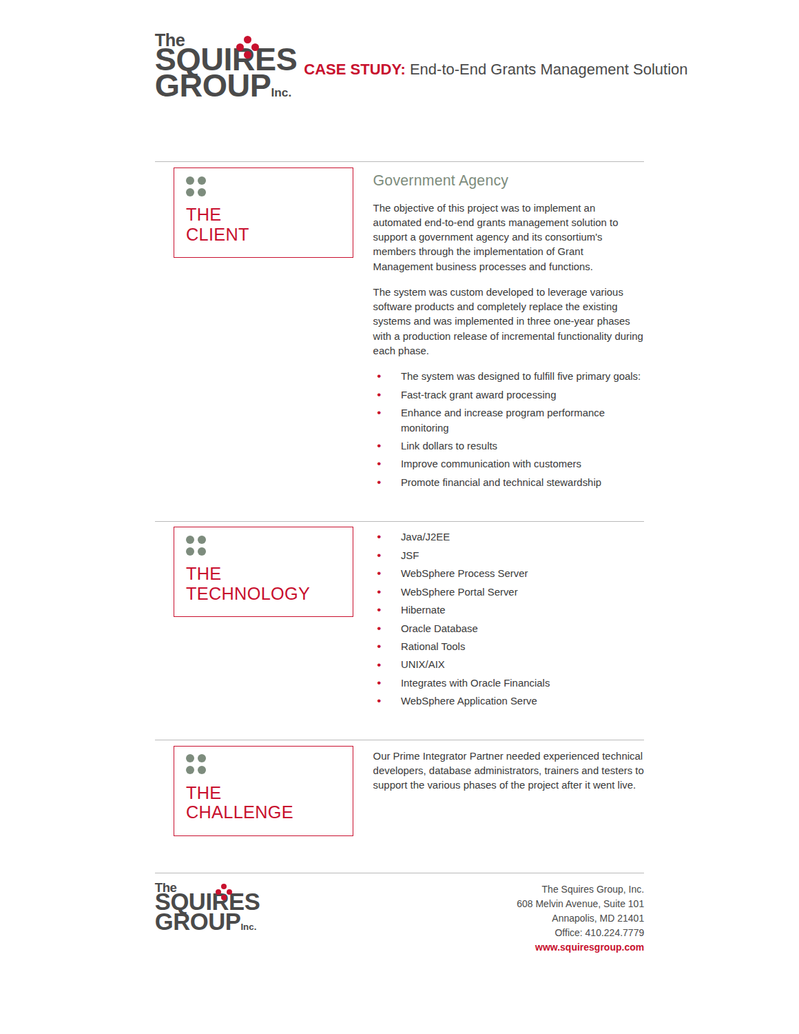The SQUIRES GROUPInc.
CASE STUDY: End-to-End Grants Management Solution
THE
CLIENT
Government Agency
The objective of this project was to implement an automated end-to-end grants management solution to support a government agency and its consortium's members through the implementation of Grant Management business processes and functions.
The system was custom developed to leverage various software products and completely replace the existing systems and was implemented in three one-year phases with a production release of incremental functionality during each phase.
The system was designed to fulfill five primary goals:
Fast-track grant award processing
Enhance and increase program performance monitoring
Link dollars to results
Improve communication with customers
Promote financial and technical stewardship
THE
TECHNOLOGY
Java/J2EE
JSF
WebSphere Process Server
WebSphere Portal Server
Hibernate
Oracle Database
Rational Tools
UNIX/AIX
Integrates with Oracle Financials
WebSphere Application Serve
THE
CHALLENGE
Our Prime Integrator Partner needed experienced technical developers, database administrators, trainers and testers to support the various phases of the project after it went live.
The SQUIRES GROUPInc.
The Squires Group, Inc.
608 Melvin Avenue, Suite 101
Annapolis, MD 21401
Office: 410.224.7779
www.squiresgroup.com